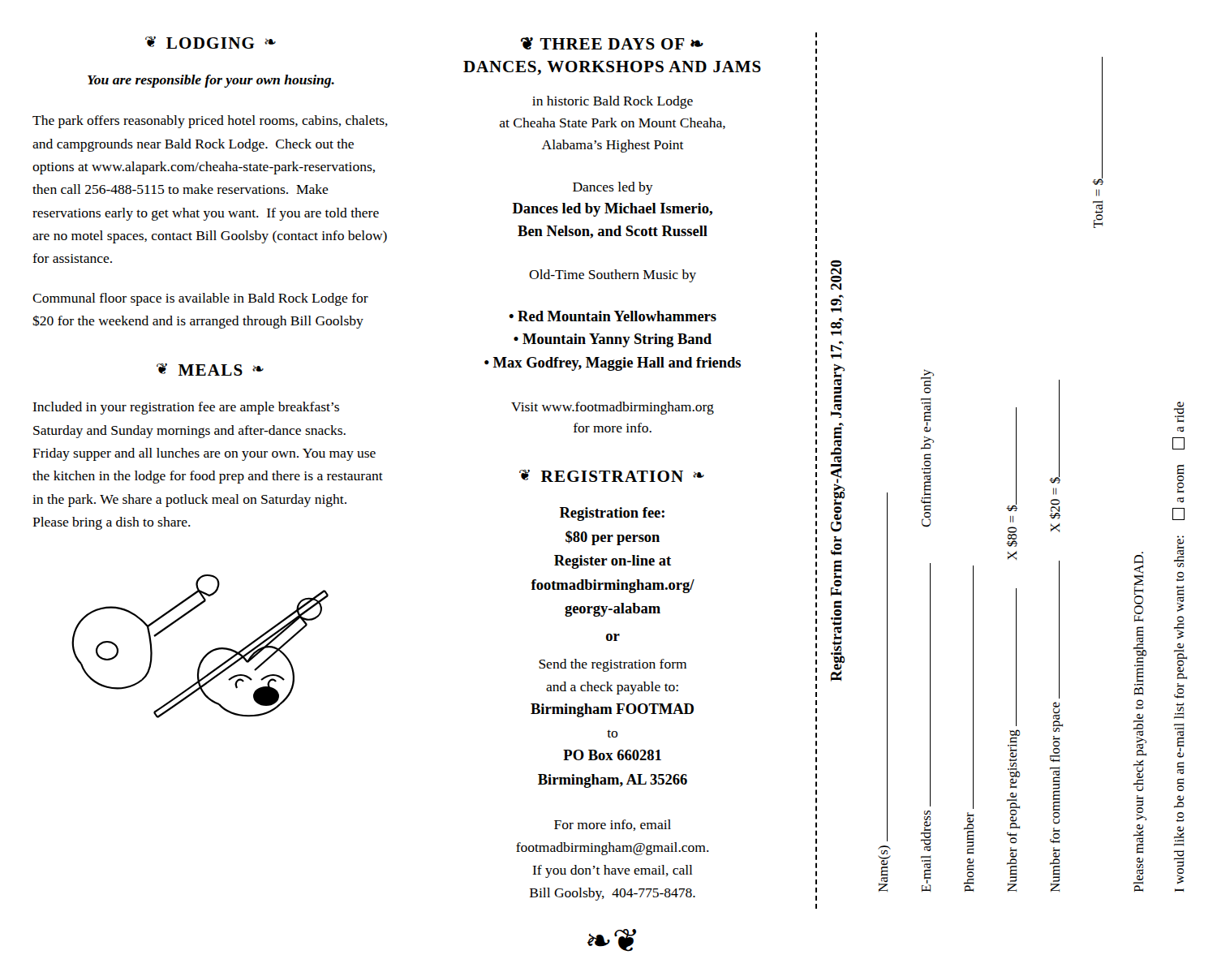❦LODGING❧
You are responsible for your own housing.
The park offers reasonably priced hotel rooms, cabins, chalets, and campgrounds near Bald Rock Lodge. Check out the options at www.alapark.com/cheaha-state-park-reservations, then call 256-488-5115 to make reservations. Make reservations early to get what you want. If you are told there are no motel spaces, contact Bill Goolsby (contact info below) for assistance.
Communal floor space is available in Bald Rock Lodge for $20 for the weekend and is arranged through Bill Goolsby
❦MEALS❧
Included in your registration fee are ample breakfast’s Saturday and Sunday mornings and after-dance snacks. Friday supper and all lunches are on your own. You may use the kitchen in the lodge for food prep and there is a restaurant in the park. We share a potluck meal on Saturday night. Please bring a dish to share.
❦ THREE DAYS OF ❧
DANCES, WORKSHOPS AND JAMS
in historic Bald Rock Lodge
at Cheaha State Park on Mount Cheaha,
Alabama’s Highest Point
Dances led by Dances led by Michael Ismerio,
Ben Nelson, and Scott Russell
Old-Time Southern Music by
• Red Mountain Yellowhammers
• Mountain Yanny String Band
• Max Godfrey, Maggie Hall and friends
Visit www.footmadbirmingham.org
for more info.
❦REGISTRATION❧
Registration fee:
$80 per person
Register on-line at
footmadbirmingham.org/
georgy-alabam or Send the registration form
and a check payable to:
Birmingham FOOTMAD
to
PO Box 660281
Birmingham, AL 35266
For more info, email
footmadbirmingham@gmail.com.
If you don’t have email, call
Bill Goolsby, 404-775-8478.
❧❦
Registration Form for Georgy-Alabam, January 17, 18, 19, 2020
Name(s)
E-mail address Confirmation by e-mail only
Phone number
Number of people registering X $80 = $
Number for communal floor space X $20 = $
Total = $
Please make your check payable to Birmingham FOOTMAD.
I would like to be on an e-mail list for people who want to share: a room a ride